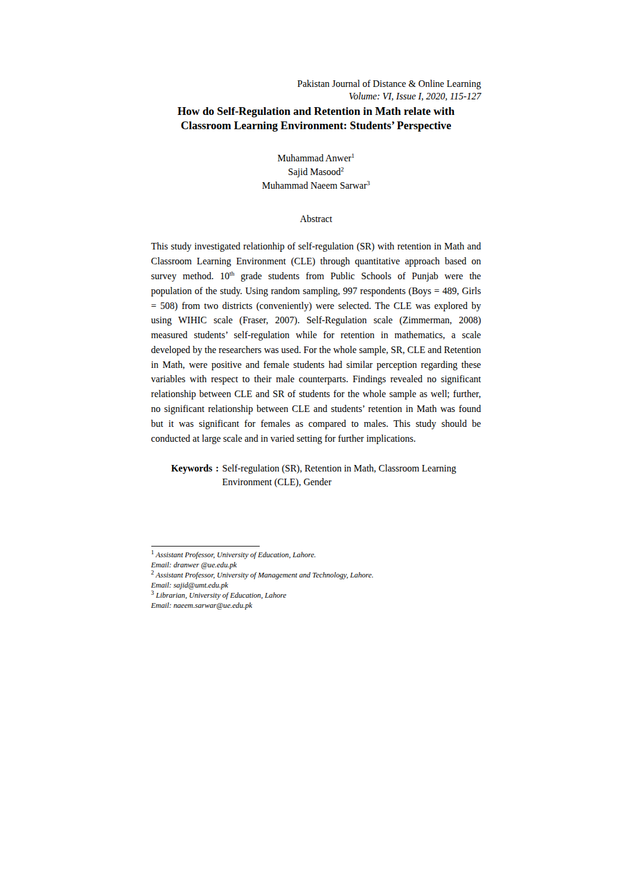Pakistan Journal of Distance & Online Learning
Volume: VI, Issue I, 2020, 115-127
How do Self-Regulation and Retention in Math relate with Classroom Learning Environment: Students’ Perspective
Muhammad Anwer1
Sajid Masood2
Muhammad Naeem Sarwar3
Abstract
This study investigated relationhip of self-regulation (SR) with retention in Math and Classroom Learning Environment (CLE) through quantitative approach based on survey method. 10th grade students from Public Schools of Punjab were the population of the study. Using random sampling, 997 respondents (Boys = 489, Girls = 508) from two districts (conveniently) were selected. The CLE was explored by using WIHIC scale (Fraser, 2007). Self-Regulation scale (Zimmerman, 2008) measured students’ self-regulation while for retention in mathematics, a scale developed by the researchers was used. For the whole sample, SR, CLE and Retention in Math, were positive and female students had similar perception regarding these variables with respect to their male counterparts. Findings revealed no significant relationship between CLE and SR of students for the whole sample as well; further, no significant relationship between CLE and students’ retention in Math was found but it was significant for females as compared to males. This study should be conducted at large scale and in varied setting for further implications.
Keywords: Self-regulation (SR), Retention in Math, Classroom Learning Environment (CLE), Gender
1 Assistant Professor, University of Education, Lahore.
Email: dranwer @ue.edu.pk
2 Assistant Professor, University of Management and Technology, Lahore.
Email: sajid@umt.edu.pk
3 Librarian, University of Education, Lahore
Email: naeem.sarwar@ue.edu.pk